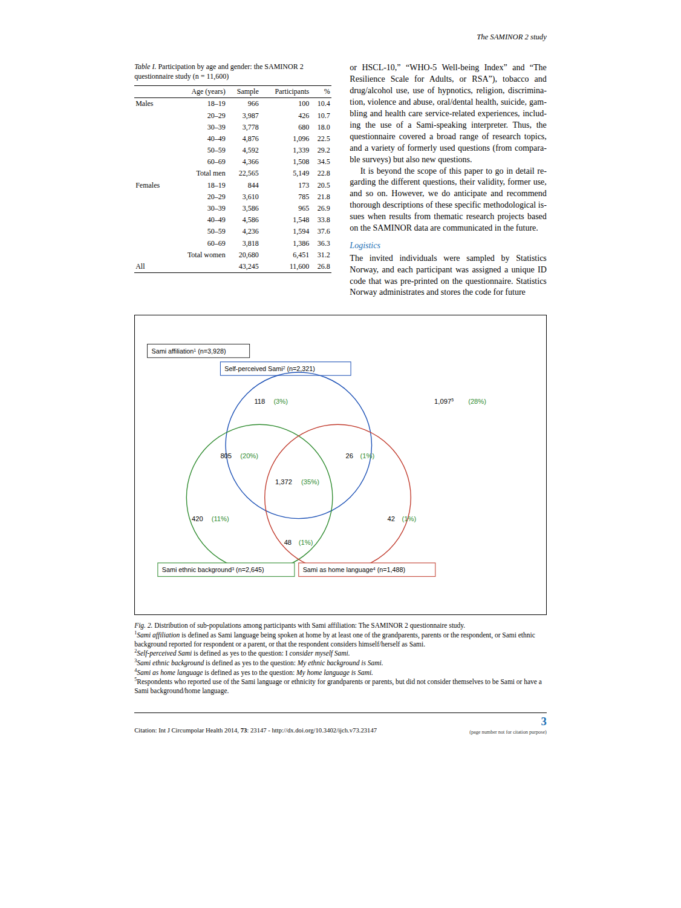The SAMINOR 2 study
Table I. Participation by age and gender: the SAMINOR 2 questionnaire study (n = 11,600)
| | Age (years) | Sample | Participants | % |
| --- | --- | --- | --- | --- |
| Males | 18–19 | 966 | 100 | 10.4 |
| | 20–29 | 3,987 | 426 | 10.7 |
| | 30–39 | 3,778 | 680 | 18.0 |
| | 40–49 | 4,876 | 1,096 | 22.5 |
| | 50–59 | 4,592 | 1,339 | 29.2 |
| | 60–69 | 4,366 | 1,508 | 34.5 |
| | Total men | 22,565 | 5,149 | 22.8 |
| Females | 18–19 | 844 | 173 | 20.5 |
| | 20–29 | 3,610 | 785 | 21.8 |
| | 30–39 | 3,586 | 965 | 26.9 |
| | 40–49 | 4,586 | 1,548 | 33.8 |
| | 50–59 | 4,236 | 1,594 | 37.6 |
| | 60–69 | 3,818 | 1,386 | 36.3 |
| | Total women | 20,680 | 6,451 | 31.2 |
| All | | 43,245 | 11,600 | 26.8 |
or HSCL-10,” “WHO-5 Well-being Index” and “The Resilience Scale for Adults, or RSA”), tobacco and drug/alcohol use, use of hypnotics, religion, discrimination, violence and abuse, oral/dental health, suicide, gambling and health care service-related experiences, including the use of a Sami-speaking interpreter. Thus, the questionnaire covered a broad range of research topics, and a variety of formerly used questions (from comparable surveys) but also new questions.
It is beyond the scope of this paper to go in detail regarding the different questions, their validity, former use, and so on. However, we do anticipate and recommend thorough descriptions of these specific methodological issues when results from thematic research projects based on the SAMINOR data are communicated in the future.
Logistics
The invited individuals were sampled by Statistics Norway, and each participant was assigned a unique ID code that was pre-printed on the questionnaire. Statistics Norway administrates and stores the code for future
Sami affiliation1 (n=3,928) Self-perceived Sami2 (n=2,321) 118 (3%) 1,0975 (28%) 805 (20%) 26 (1%) 1,372 (35%) 420 (11%) 42 (1%) 48 (1%) Sami ethnic background3 (n=2,645) Sami as home language4 (n=1,488)
Fig. 2. Distribution of sub-populations among participants with Sami affiliation: The SAMINOR 2 questionnaire study.
1Sami affiliation is defined as Sami language being spoken at home by at least one of the grandparents, parents or the respondent, or Sami ethnic background reported for respondent or a parent, or that the respondent considers himself/herself as Sami.
2Self-perceived Sami is defined as yes to the question: I consider myself Sami.
3Sami ethnic background is defined as yes to the question: My ethnic background is Sami.
4Sami as home language is defined as yes to the question: My home language is Sami.
5Respondents who reported use of the Sami language or ethnicity for grandparents or parents, but did not consider themselves to be Sami or have a Sami background/home language.
Citation: Int J Circumpolar Health 2014, 73: 23147 - http://dx.doi.org/10.3402/ijch.v73.23147
3 (page number not for citation purpose)